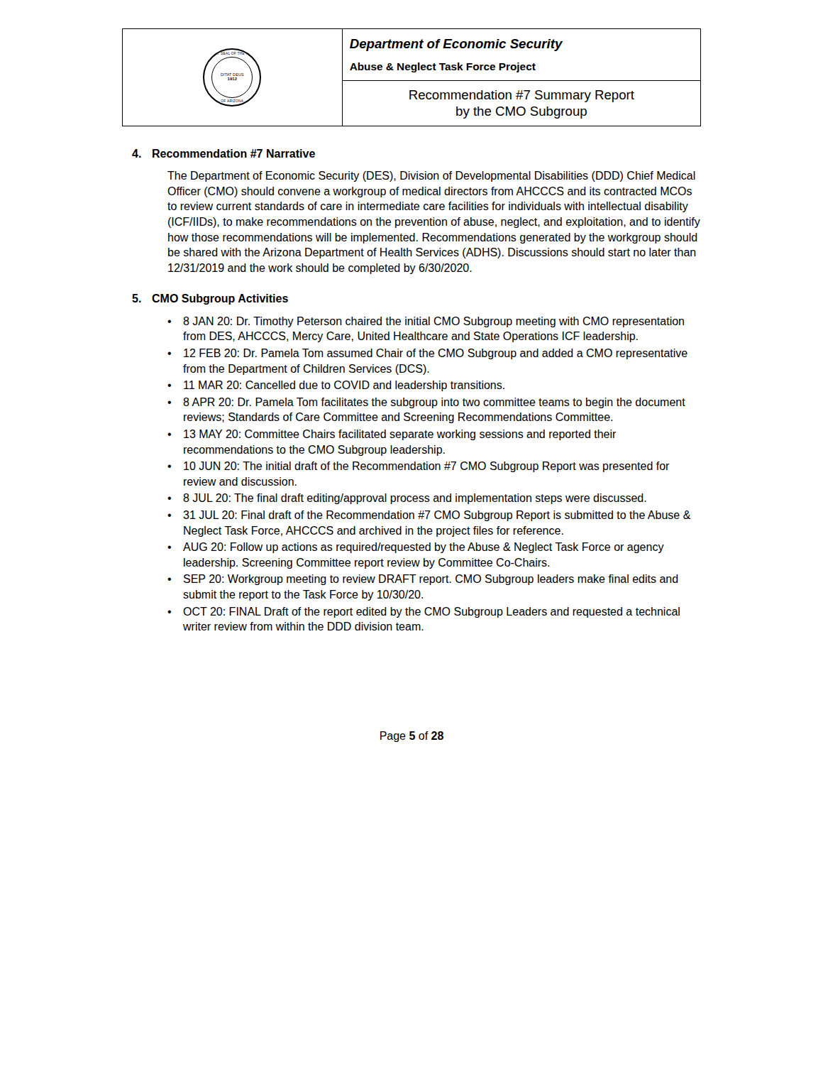| Great Seal of the State Ditat Deus 1912 of Arizona | Department of Economic Security Abuse & Neglect Task Force Project |
| Recommendation #7 Summary Report by the CMO Subgroup |
Recommendation #7 Narrative
The Department of Economic Security (DES), Division of Developmental Disabilities (DDD) Chief Medical Officer (CMO) should convene a workgroup of medical directors from AHCCCS and its contracted MCOs to review current standards of care in intermediate care facilities for individuals with intellectual disability (ICF/IIDs), to make recommendations on the prevention of abuse, neglect, and exploitation, and to identify how those recommendations will be implemented. Recommendations generated by the workgroup should be shared with the Arizona Department of Health Services (ADHS). Discussions should start no later than 12/31/2019 and the work should be completed by 6/30/2020.
CMO Subgroup Activities
8 JAN 20: Dr. Timothy Peterson chaired the initial CMO Subgroup meeting with CMO representation from DES, AHCCCS, Mercy Care, United Healthcare and State Operations ICF leadership.
12 FEB 20: Dr. Pamela Tom assumed Chair of the CMO Subgroup and added a CMO representative from the Department of Children Services (DCS).
11 MAR 20: Cancelled due to COVID and leadership transitions.
8 APR 20: Dr. Pamela Tom facilitates the subgroup into two committee teams to begin the document reviews; Standards of Care Committee and Screening Recommendations Committee.
13 MAY 20: Committee Chairs facilitated separate working sessions and reported their recommendations to the CMO Subgroup leadership.
10 JUN 20: The initial draft of the Recommendation #7 CMO Subgroup Report was presented for review and discussion.
8 JUL 20: The final draft editing/approval process and implementation steps were discussed.
31 JUL 20: Final draft of the Recommendation #7 CMO Subgroup Report is submitted to the Abuse & Neglect Task Force, AHCCCS and archived in the project files for reference.
AUG 20: Follow up actions as required/requested by the Abuse & Neglect Task Force or agency leadership. Screening Committee report review by Committee Co-Chairs.
SEP 20: Workgroup meeting to review DRAFT report. CMO Subgroup leaders make final edits and submit the report to the Task Force by 10/30/20.
OCT 20: FINAL Draft of the report edited by the CMO Subgroup Leaders and requested a technical writer review from within the DDD division team.
Page 5 of 28